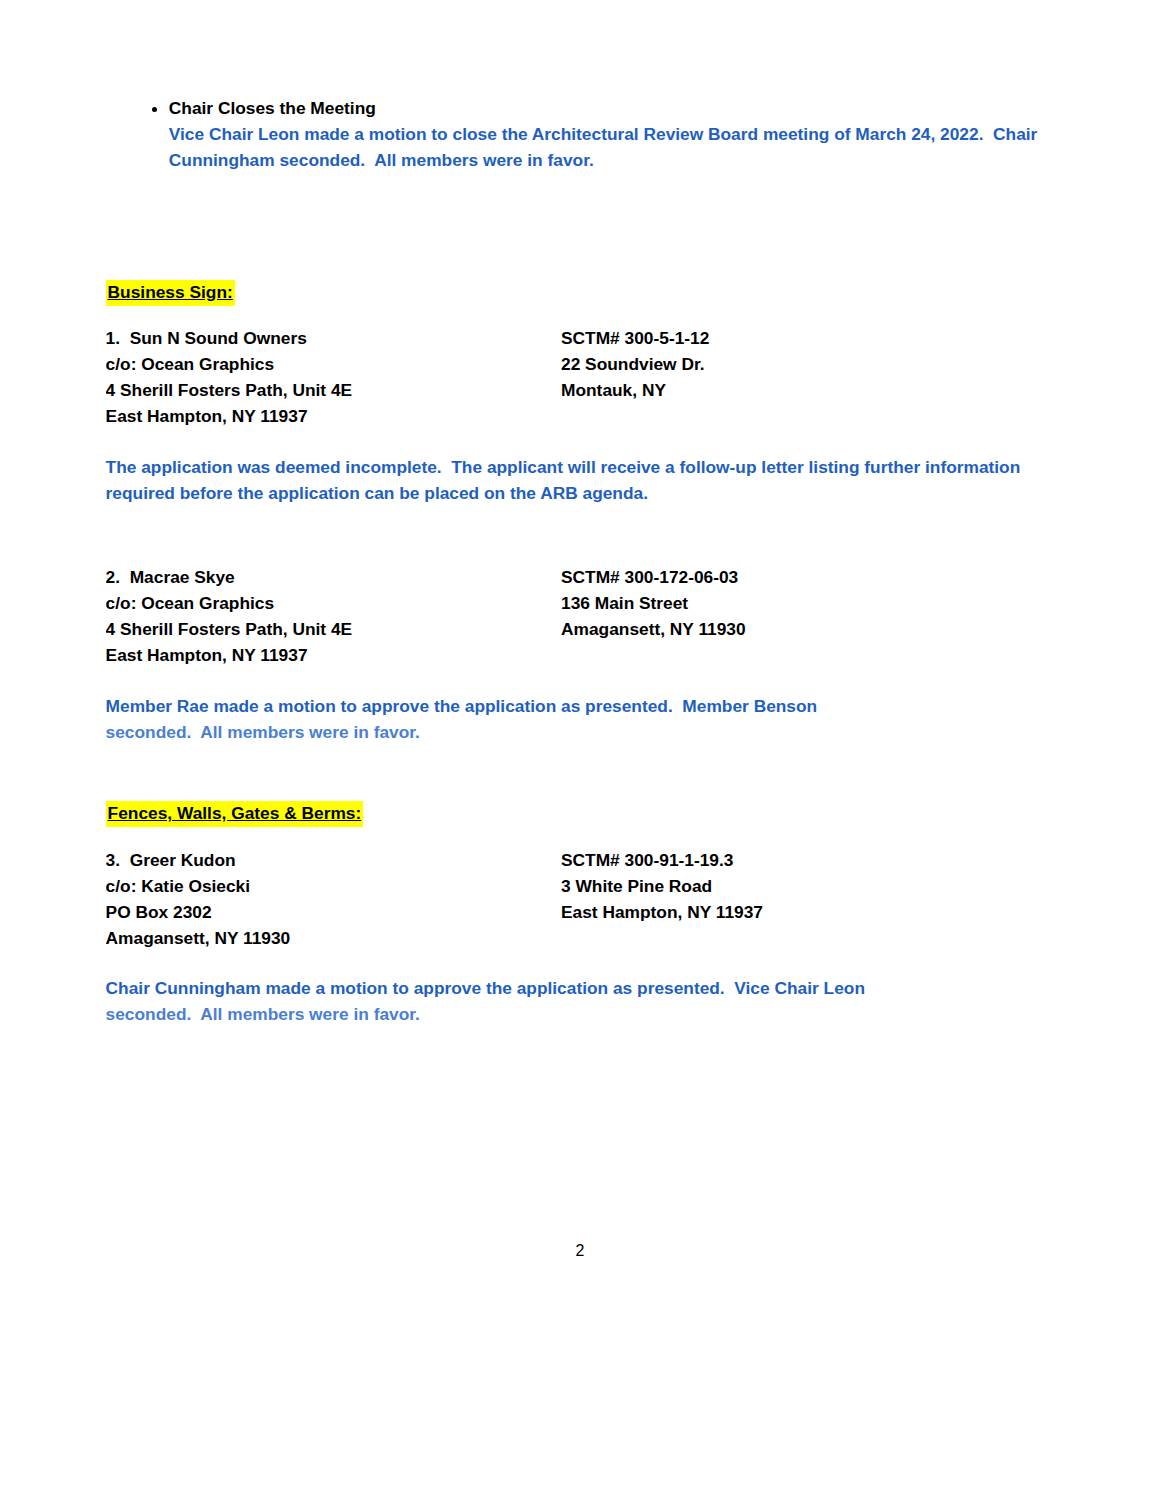Chair Closes the Meeting
Vice Chair Leon made a motion to close the Architectural Review Board meeting of March 24, 2022. Chair Cunningham seconded. All members were in favor.
Business Sign:
1. Sun N Sound Owners
c/o: Ocean Graphics
4 Sherill Fosters Path, Unit 4E
East Hampton, NY 11937
SCTM# 300-5-1-12
22 Soundview Dr.
Montauk, NY
The application was deemed incomplete. The applicant will receive a follow-up letter listing further information required before the application can be placed on the ARB agenda.
2. Macrae Skye
c/o: Ocean Graphics
4 Sherill Fosters Path, Unit 4E
East Hampton, NY 11937
SCTM# 300-172-06-03
136 Main Street
Amagansett, NY 11930
Member Rae made a motion to approve the application as presented. Member Benson
seconded. All members were in favor.
Fences, Walls, Gates & Berms:
3. Greer Kudon
c/o: Katie Osiecki
PO Box 2302
Amagansett, NY 11930
SCTM# 300-91-1-19.3
3 White Pine Road
East Hampton, NY 11937
Chair Cunningham made a motion to approve the application as presented. Vice Chair Leon
seconded. All members were in favor.
2